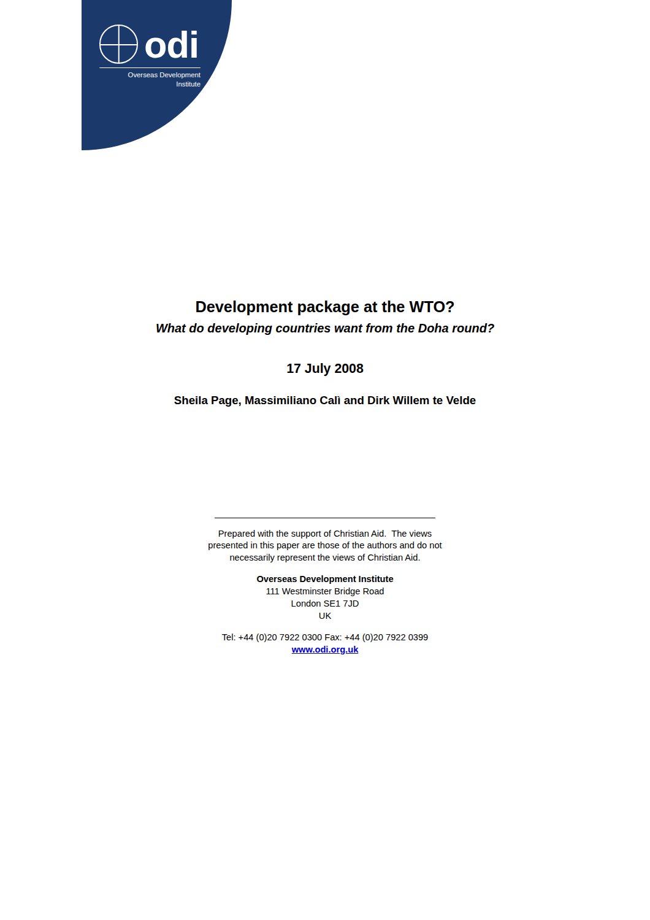odi
Overseas Development
Institute
Development package at the WTO?
What do developing countries want from the Doha round?
17 July 2008
Sheila Page, Massimiliano Calì and Dirk Willem te Velde
Prepared with the support of Christian Aid. The views
presented in this paper are those of the authors and do not
necessarily represent the views of Christian Aid.
Overseas Development Institute
111 Westminster Bridge Road
London SE1 7JD
UK
Tel: +44 (0)20 7922 0300 Fax: +44 (0)20 7922 0399
www.odi.org.uk